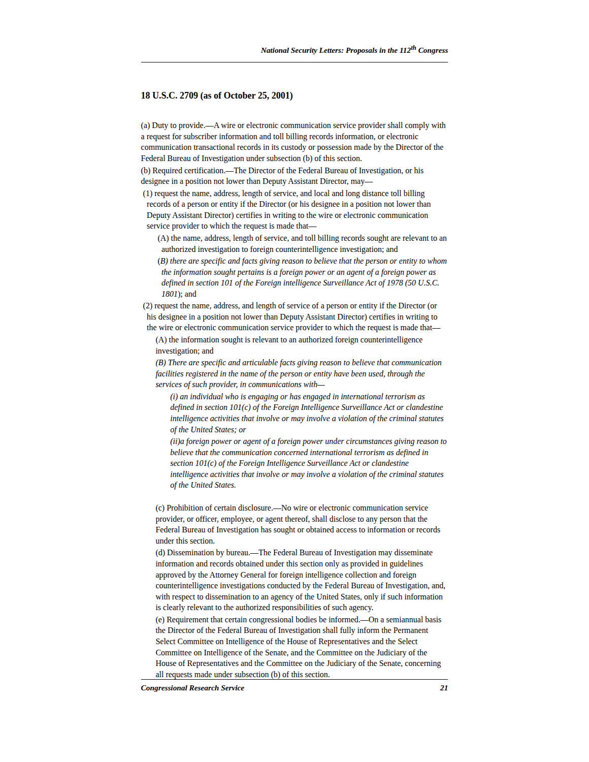National Security Letters: Proposals in the 112th Congress
18 U.S.C. 2709 (as of October 25, 2001)
(a) Duty to provide.—A wire or electronic communication service provider shall comply with a request for subscriber information and toll billing records information, or electronic communication transactional records in its custody or possession made by the Director of the Federal Bureau of Investigation under subsection (b) of this section.
(b) Required certification.—The Director of the Federal Bureau of Investigation, or his designee in a position not lower than Deputy Assistant Director, may—
(1) request the name, address, length of service, and local and long distance toll billing records of a person or entity if the Director (or his designee in a position not lower than Deputy Assistant Director) certifies in writing to the wire or electronic communication service provider to which the request is made that—
(A) the name, address, length of service, and toll billing records sought are relevant to an authorized investigation to foreign counterintelligence investigation; and
(B) there are specific and facts giving reason to believe that the person or entity to whom the information sought pertains is a foreign power or an agent of a foreign power as defined in section 101 of the Foreign intelligence Surveillance Act of 1978 (50 U.S.C. 1801); and
(2) request the name, address, and length of service of a person or entity if the Director (or his designee in a position not lower than Deputy Assistant Director) certifies in writing to the wire or electronic communication service provider to which the request is made that—
(A) the information sought is relevant to an authorized foreign counterintelligence investigation; and
(B) There are specific and articulable facts giving reason to believe that communication facilities registered in the name of the person or entity have been used, through the services of such provider, in communications with—
(i) an individual who is engaging or has engaged in international terrorism as defined in section 101(c) of the Foreign Intelligence Surveillance Act or clandestine intelligence activities that involve or may involve a violation of the criminal statutes of the United States; or
(ii)a foreign power or agent of a foreign power under circumstances giving reason to believe that the communication concerned international terrorism as defined in section 101(c) of the Foreign Intelligence Surveillance Act or clandestine intelligence activities that involve or may involve a violation of the criminal statutes of the United States.
(c) Prohibition of certain disclosure.—No wire or electronic communication service provider, or officer, employee, or agent thereof, shall disclose to any person that the Federal Bureau of Investigation has sought or obtained access to information or records under this section.
(d) Dissemination by bureau.—The Federal Bureau of Investigation may disseminate information and records obtained under this section only as provided in guidelines approved by the Attorney General for foreign intelligence collection and foreign counterintelligence investigations conducted by the Federal Bureau of Investigation, and, with respect to dissemination to an agency of the United States, only if such information is clearly relevant to the authorized responsibilities of such agency.
(e) Requirement that certain congressional bodies be informed.—On a semiannual basis the Director of the Federal Bureau of Investigation shall fully inform the Permanent Select Committee on Intelligence of the House of Representatives and the Select Committee on Intelligence of the Senate, and the Committee on the Judiciary of the House of Representatives and the Committee on the Judiciary of the Senate, concerning all requests made under subsection (b) of this section.
Congressional Research Service 21